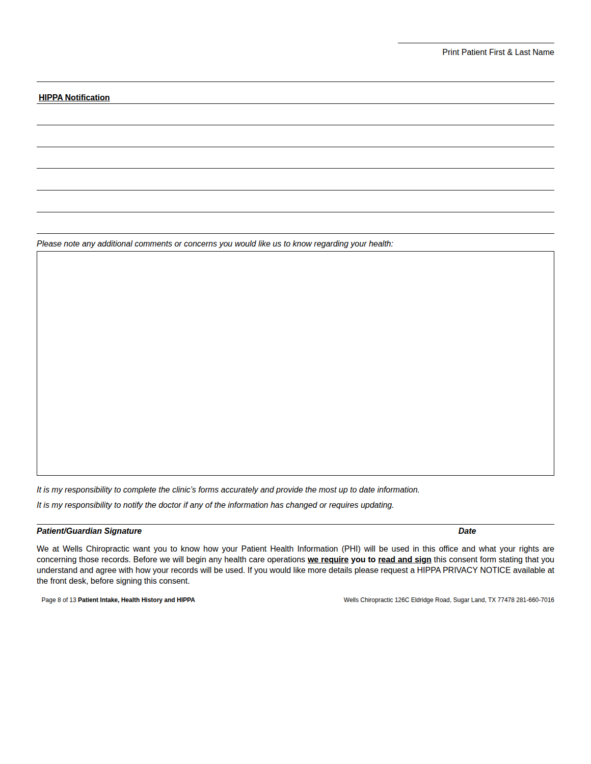Print Patient First & Last Name
| HIPPA Notification | | |
Please note any additional comments or concerns you would like us to know regarding your health:
It is my responsibility to complete the clinic’s forms accurately and provide the most up to date information.
It is my responsibility to notify the doctor if any of the information has changed or requires updating.
Patient/Guardian Signature Date
We at Wells Chiropractic want you to know how your Patient Health Information (PHI) will be used in this office and what your rights are concerning those records. Before we will begin any health care operations we require you to read and sign this consent form stating that you understand and agree with how your records will be used. If you would like more details please request a HIPPA PRIVACY NOTICE available at the front desk, before signing this consent.
Page 8 of 13 Patient Intake, Health History and HIPPA Wells Chiropractic 126C Eldridge Road, Sugar Land, TX 77478 281-660-7016